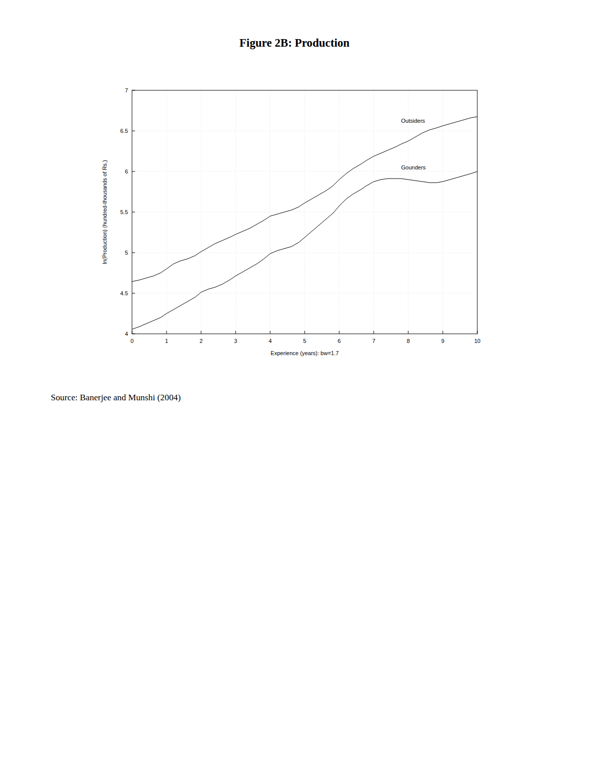Figure 2B: Production
Figure 2B: Production Line chart of ln(Production) in hundred-thousands of Rs. against experience in years, bandwidth 1.7, comparing Outsiders and Gounders. Both series rise with experience; Outsiders start higher and end near 6.65, Gounders start near 4.05 and end near 5.9. 4 4.5 5 5.5 6 6.5 7 0 1 2 3 4 5 6 7 8 9 10 Experience (years): bw=1.7 ln(Production) (hundred-thousands of Rs.) Outsiders Gounders
Source: Banerjee and Munshi (2004)